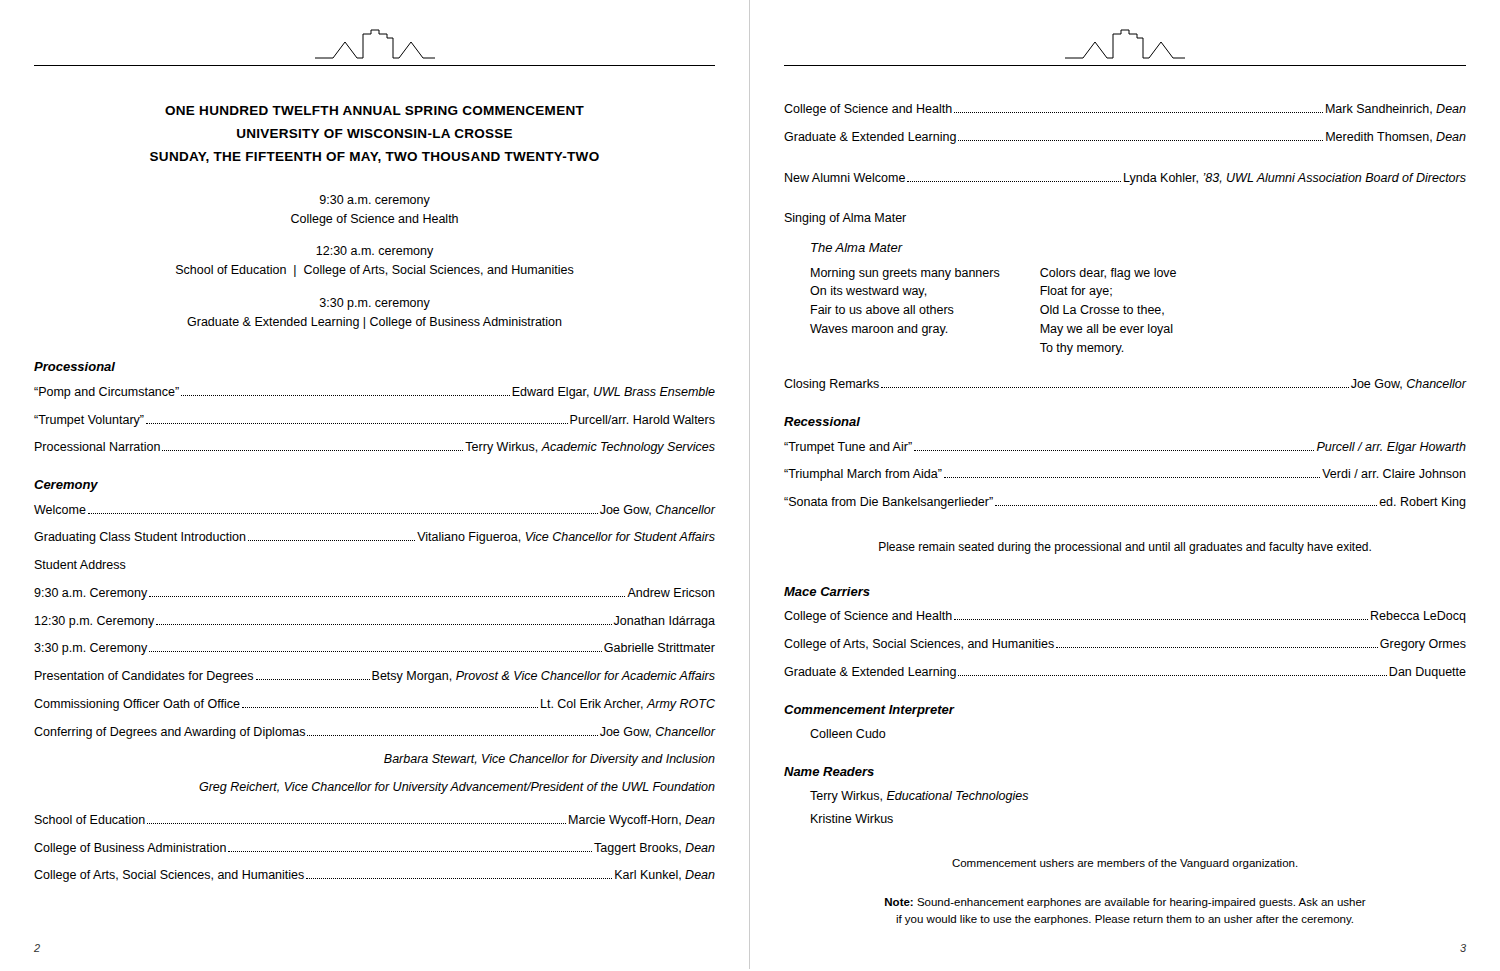One Hundred Twelfth Annual Spring Commencement
University of Wisconsin-La Crosse
Sunday, the Fifteenth of May, Two Thousand Twenty-Two
9:30 a.m. ceremony
College of Science and Health
12:30 a.m. ceremony
School of Education | College of Arts, Social Sciences, and Humanities
3:30 p.m. ceremony
Graduate & Extended Learning | College of Business Administration
Processional
“Pomp and Circumstance” Edward Elgar, UWL Brass Ensemble
“Trumpet Voluntary” Purcell/arr. Harold Walters
Processional Narration Terry Wirkus, Academic Technology Services
Ceremony
Welcome Joe Gow, Chancellor
Graduating Class Student Introduction Vitaliano Figueroa, Vice Chancellor for Student Affairs
Student Address
9:30 a.m. Ceremony Andrew Ericson
12:30 p.m. Ceremony Jonathan Idárraga
3:30 p.m. Ceremony Gabrielle Strittmater
Presentation of Candidates for Degrees Betsy Morgan, Provost & Vice Chancellor for Academic Affairs
Commissioning Officer Oath of Office Lt. Col Erik Archer, Army ROTC
Conferring of Degrees and Awarding of Diplomas Joe Gow, Chancellor
Barbara Stewart, Vice Chancellor for Diversity and Inclusion
Greg Reichert, Vice Chancellor for University Advancement/President of the UWL Foundation
School of Education Marcie Wycoff-Horn, Dean
College of Business Administration Taggert Brooks, Dean
College of Arts, Social Sciences, and Humanities Karl Kunkel, Dean
2
College of Science and Health Mark Sandheinrich, Dean
Graduate & Extended Learning Meredith Thomsen, Dean
New Alumni Welcome Lynda Kohler, ’83, UWL Alumni Association Board of Directors
Singing of Alma Mater
The Alma Mater
Morning sun greets many banners
On its westward way,
Fair to us above all others
Waves maroon and gray.
Colors dear, flag we love
Float for aye;
Old La Crosse to thee,
May we all be ever loyal
To thy memory.
Closing Remarks Joe Gow, Chancellor
Recessional
“Trumpet Tune and Air” Purcell / arr. Elgar Howarth
“Triumphal March from Aida” Verdi / arr. Claire Johnson
“Sonata from Die Bankelsangerlieder” ed. Robert King
Please remain seated during the processional and until all graduates and faculty have exited.
Mace Carriers
College of Science and Health Rebecca LeDocq
College of Arts, Social Sciences, and Humanities Gregory Ormes
Graduate & Extended Learning Dan Duquette
Commencement Interpreter
Colleen Cudo
Name Readers
Terry Wirkus, Educational Technologies
Kristine Wirkus
Commencement ushers are members of the Vanguard organization.
Note: Sound-enhancement earphones are available for hearing-impaired guests. Ask an usher
if you would like to use the earphones. Please return them to an usher after the ceremony.
3